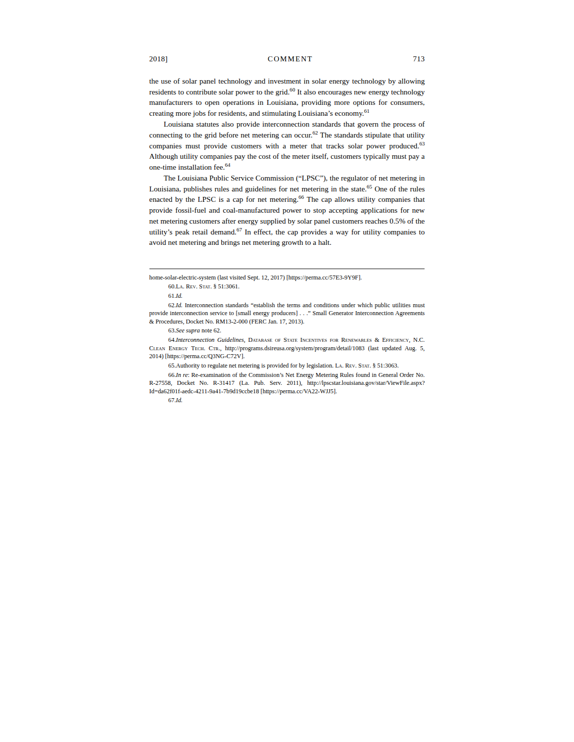2018] Comment 713
the use of solar panel technology and investment in solar energy technology by allowing residents to contribute solar power to the grid.60 It also encourages new energy technology manufacturers to open operations in Louisiana, providing more options for consumers, creating more jobs for residents, and stimulating Louisiana’s economy.61
Louisiana statutes also provide interconnection standards that govern the process of connecting to the grid before net metering can occur.62 The standards stipulate that utility companies must provide customers with a meter that tracks solar power produced.63 Although utility companies pay the cost of the meter itself, customers typically must pay a one-time installation fee.64
The Louisiana Public Service Commission (“LPSC”), the regulator of net metering in Louisiana, publishes rules and guidelines for net metering in the state.65 One of the rules enacted by the LPSC is a cap for net metering.66 The cap allows utility companies that provide fossil-fuel and coal-manufactured power to stop accepting applications for new net metering customers after energy supplied by solar panel customers reaches 0.5% of the utility’s peak retail demand.67 In effect, the cap provides a way for utility companies to avoid net metering and brings net metering growth to a halt.
home-solar-electric-system (last visited Sept. 12, 2017) [https://perma.cc/57E3-9Y9F].
60. La. Rev. Stat. § 51:3061.
61. Id.
62. Id. Interconnection standards “establish the terms and conditions under which public utilities must provide interconnection service to [small energy producers] . . .” Small Generator Interconnection Agreements & Procedures, Docket No. RM13-2-000 (FERC Jan. 17, 2013).
63. See supra note 62.
64. Interconnection Guidelines, Database of State Incentives for Renewables & Efficiency, N.C. Clean Energy Tech. Ctr., http://programs.dsireusa.org/system/program/detail/1083 (last updated Aug. 5, 2014) [https://perma.cc/Q3NG-C72V].
65. Authority to regulate net metering is provided for by legislation. La. Rev. Stat. § 51:3063.
66. In re: Re-examination of the Commission’s Net Energy Metering Rules found in General Order No. R-27558, Docket No. R-31417 (La. Pub. Serv. 2011), http://lpscstar.louisiana.gov/star/ViewFile.aspx?Id=da62f01f-aedc-4211-9a41-7b9d19ccbe18 [https://perma.cc/VA22-WJJ5].
67. Id.